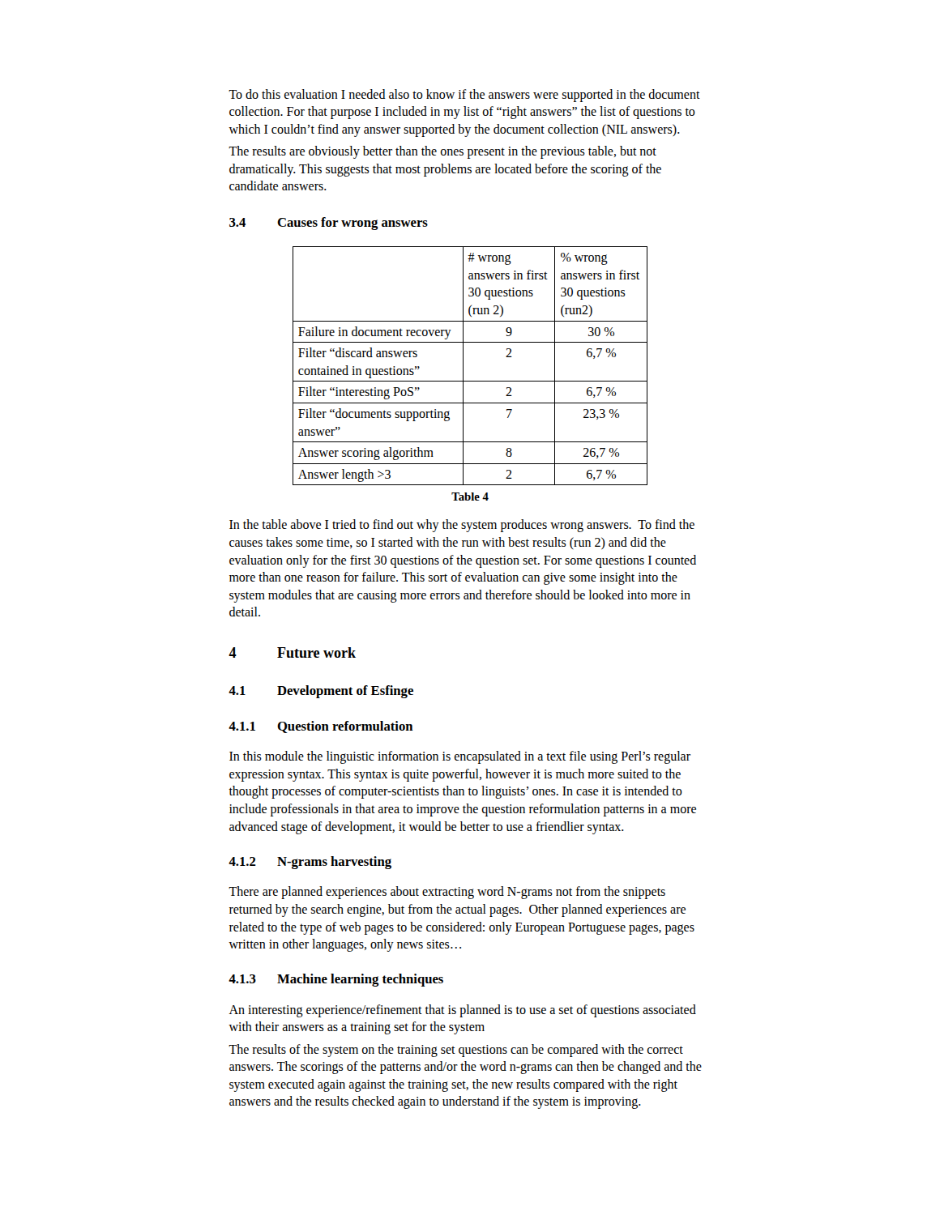To do this evaluation I needed also to know if the answers were supported in the document collection. For that purpose I included in my list of “right answers” the list of questions to which I couldn’t find any answer supported by the document collection (NIL answers).
The results are obviously better than the ones present in the previous table, but not dramatically. This suggests that most problems are located before the scoring of the candidate answers.
3.4 Causes for wrong answers
| | # wrong answers in first 30 questions (run 2) | % wrong answers in first 30 questions (run2) |
| Failure in document recovery | 9 | 30 % |
| Filter “discard answers contained in questions” | 2 | 6,7 % |
| Filter “interesting PoS” | 2 | 6,7 % |
| Filter “documents supporting answer” | 7 | 23,3 % |
| Answer scoring algorithm | 8 | 26,7 % |
| Answer length >3 | 2 | 6,7 % |
Table 4
In the table above I tried to find out why the system produces wrong answers. To find the causes takes some time, so I started with the run with best results (run 2) and did the evaluation only for the first 30 questions of the question set. For some questions I counted more than one reason for failure. This sort of evaluation can give some insight into the system modules that are causing more errors and therefore should be looked into more in detail.
4 Future work
4.1 Development of Esfinge
4.1.1 Question reformulation
In this module the linguistic information is encapsulated in a text file using Perl’s regular expression syntax. This syntax is quite powerful, however it is much more suited to the thought processes of computer-scientists than to linguists’ ones. In case it is intended to include professionals in that area to improve the question reformulation patterns in a more advanced stage of development, it would be better to use a friendlier syntax.
4.1.2 N-grams harvesting
There are planned experiences about extracting word N-grams not from the snippets returned by the search engine, but from the actual pages. Other planned experiences are related to the type of web pages to be considered: only European Portuguese pages, pages written in other languages, only news sites…
4.1.3 Machine learning techniques
An interesting experience/refinement that is planned is to use a set of questions associated with their answers as a training set for the system
The results of the system on the training set questions can be compared with the correct answers. The scorings of the patterns and/or the word n-grams can then be changed and the system executed again against the training set, the new results compared with the right answers and the results checked again to understand if the system is improving.